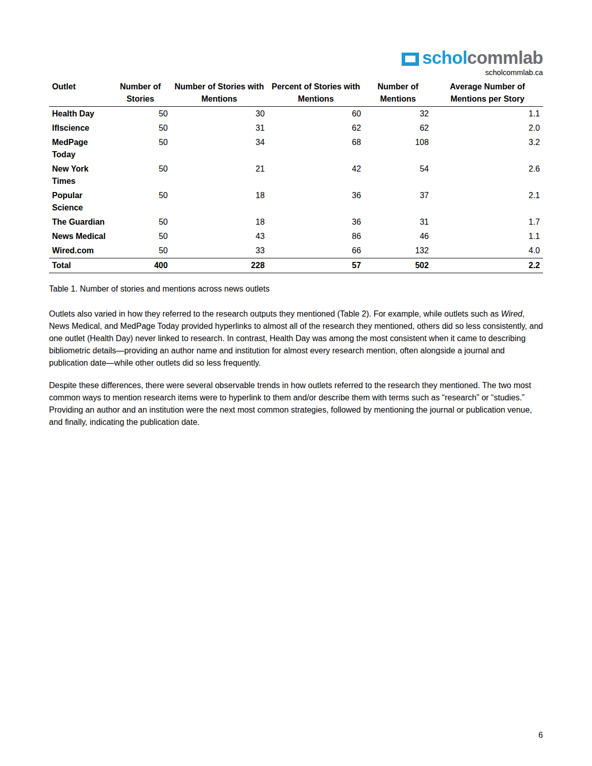schol comm lab
scholcommlab.ca
| Outlet | Number of Stories | Number of Stories with Mentions | Percent of Stories with Mentions | Number of Mentions | Average Number of Mentions per Story |
| --- | --- | --- | --- | --- | --- |
| Health Day | 50 | 30 | 60 | 32 | 1.1 |
| Iflscience | 50 | 31 | 62 | 62 | 2.0 |
| MedPage Today | 50 | 34 | 68 | 108 | 3.2 |
| New York Times | 50 | 21 | 42 | 54 | 2.6 |
| Popular Science | 50 | 18 | 36 | 37 | 2.1 |
| The Guardian | 50 | 18 | 36 | 31 | 1.7 |
| News Medical | 50 | 43 | 86 | 46 | 1.1 |
| Wired.com | 50 | 33 | 66 | 132 | 4.0 |
| Total | 400 | 228 | 57 | 502 | 2.2 |
Table 1. Number of stories and mentions across news outlets
Outlets also varied in how they referred to the research outputs they mentioned (Table 2). For example, while outlets such as Wired, News Medical, and MedPage Today provided hyperlinks to almost all of the research they mentioned, others did so less consistently, and one outlet (Health Day) never linked to research. In contrast, Health Day was among the most consistent when it came to describing bibliometric details—providing an author name and institution for almost every research mention, often alongside a journal and publication date—while other outlets did so less frequently.
Despite these differences, there were several observable trends in how outlets referred to the research they mentioned. The two most common ways to mention research items were to hyperlink to them and/or describe them with terms such as “research” or “studies.” Providing an author and an institution were the next most common strategies, followed by mentioning the journal or publication venue, and finally, indicating the publication date.
6